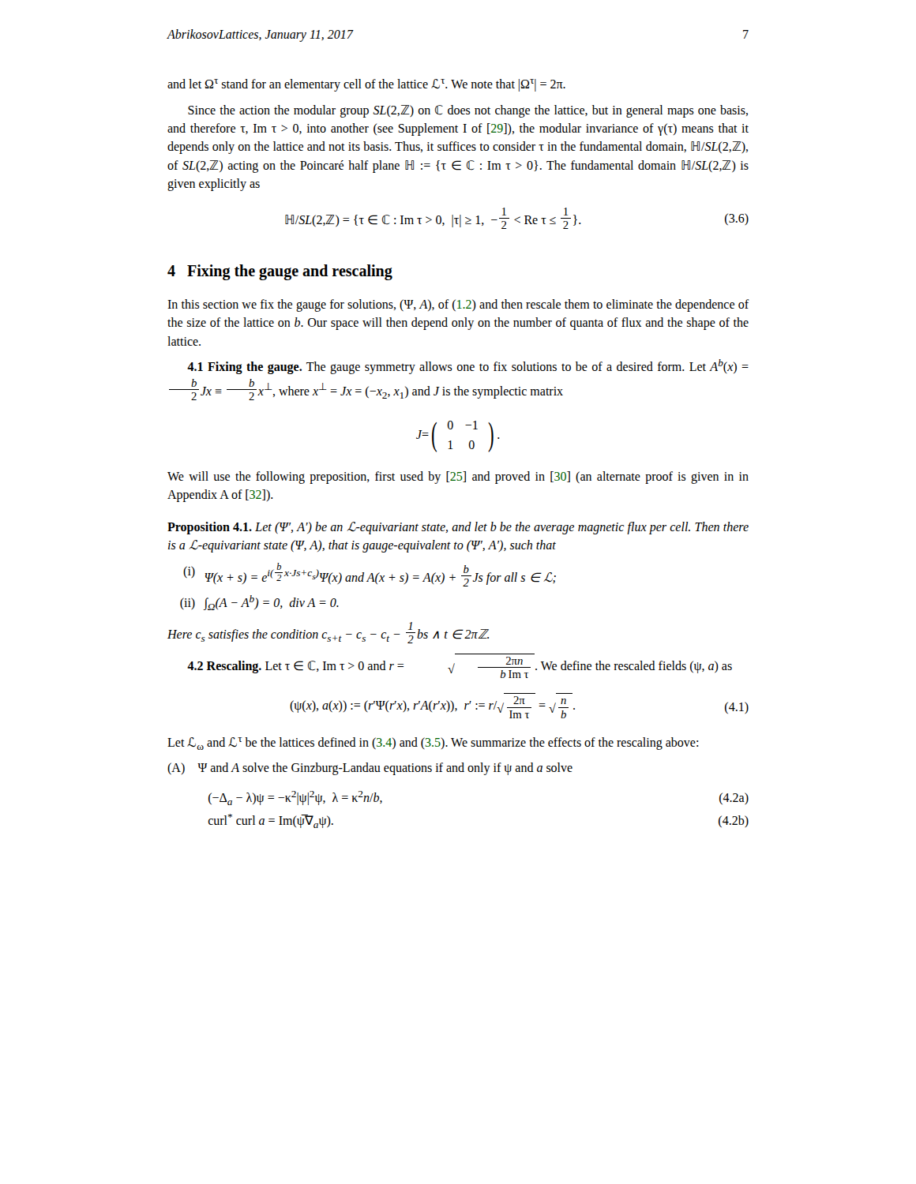AbrikosovLattices, January 11, 2017 7
and let Ωτ stand for an elementary cell of the lattice ℒτ. We note that |Ωτ| = 2π.
Since the action the modular group SL(2,ℤ) on ℂ does not change the lattice, but in general maps one basis, and therefore τ, Im τ > 0, into another (see Supplement I of [29]), the modular invariance of γ(τ) means that it depends only on the lattice and not its basis. Thus, it suffices to consider τ in the fundamental domain, ℍ/SL(2,ℤ), of SL(2,ℤ) acting on the Poincaré half plane ℍ := {τ ∈ ℂ : Im τ > 0}. The fundamental domain ℍ/SL(2,ℤ) is given explicitly as
ℍ/SL(2,ℤ) = {τ ∈ ℂ : Im τ > 0, |τ| ≥ 1, −12 < Re τ ≤ 12}.
(3.6)
4 Fixing the gauge and rescaling
In this section we fix the gauge for solutions, (Ψ, A), of (1.2) and then rescale them to eliminate the dependence of the size of the lattice on b. Our space will then depend only on the number of quanta of flux and the shape of the lattice.
4.1 Fixing the gauge. The gauge symmetry allows one to fix solutions to be of a desired form. Let Ab(x) = b 2 Jx ≡ b 2 x⊥, where x⊥ = Jx = (−x2, x1) and J is the symplectic matrix
J = (
| 0 | −1 |
| 1 | 0 |
) .
We will use the following preposition, first used by [25] and proved in [30] (an alternate proof is given in in Appendix A of [32]).
Proposition 4.1. Let (Ψ′, A′) be an ℒ-equivariant state, and let b be the average magnetic flux per cell. Then there is a ℒ-equivariant state (Ψ, A), that is gauge-equivalent to (Ψ′, A′), such that
(i)
Ψ(x + s) = ei(b 2 x·Js+cs)Ψ(x) and A(x + s) = A(x) + b 2 Js for all s ∈ ℒ;
(ii)
∫Ω(A − Ab) = 0, div A = 0.
Here cs satisfies the condition cs+t − cs − ct − 12bs ∧ t ∈ 2πℤ.
4.2 Rescaling. Let τ ∈ ℂ, Im τ > 0 and r = √2πn b Im τ. We define the rescaled fields (ψ, a) as
(ψ(x), a(x)) := (r′Ψ(r′x), r′A(r′x)), r′ := r/√2π Im τ = √nb.
(4.1)
Let ℒω and ℒτ be the lattices defined in (3.4) and (3.5). We summarize the effects of the rescaling above:
(A)
Ψ and A solve the Ginzburg-Landau equations if and only if ψ and a solve
(−Δa − λ)ψ = −κ2|ψ|2ψ, λ = κ2n/b,
(4.2a)
curl* curl a = Im(ψ̅∇aψ).
(4.2b)